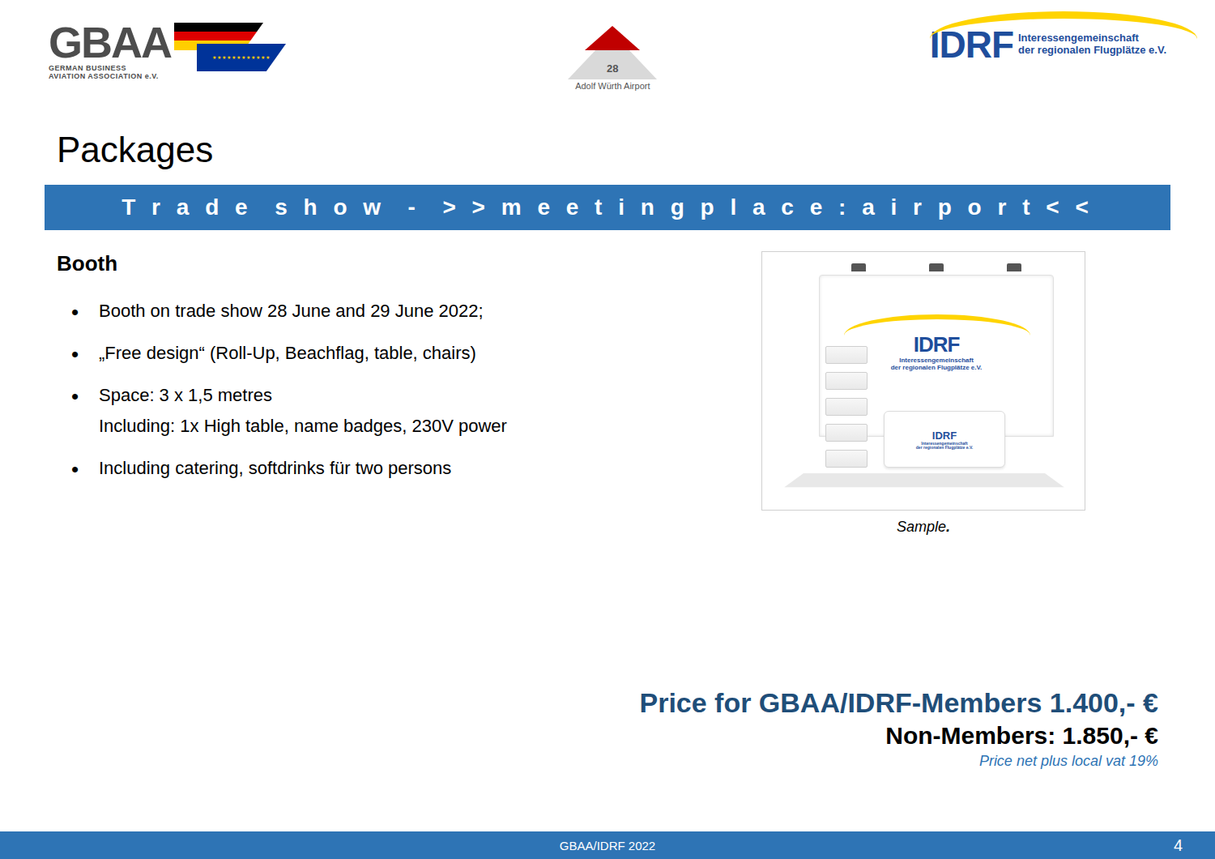GBAA
GERMAN BUSINESS
AVIATION ASSOCIATION e.V.
28
Adolf Würth Airport
IDRF
Interessengemeinschaft
der regionalen Flugplätze e.V.
Packages
T r a d e s h o w - > > m e e t i n g p l a c e : a i r p o r t < <
Booth
Booth on trade show 28 June and 29 June 2022;
„Free design“ (Roll-Up, Beachflag, table, chairs)
Space: 3 x 1,5 metres Including: 1x High table, name badges, 230V power
Including catering, softdrinks für two persons
IDRF
Interessengemeinschaft
der regionalen Flugplätze e.V.
IDRFInteressengemeinschaft
der regionalen Flugplätze e.V.
Sample.
Price for GBAA/IDRF-Members 1.400,- €
Non-Members: 1.850,- €
Price net plus local vat 19%
GBAA/IDRF 2022 4